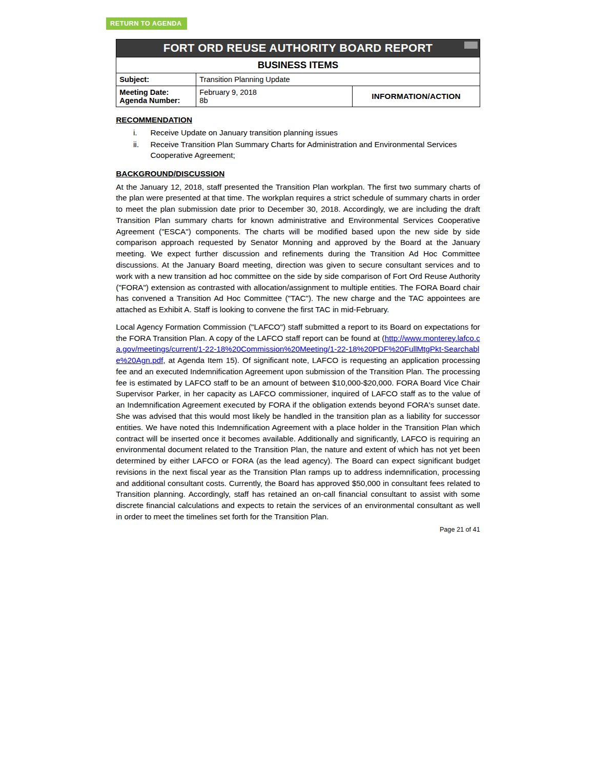RETURN TO AGENDA
| FORT ORD REUSE AUTHORITY BOARD REPORT |
| BUSINESS ITEMS |
| Subject: | Transition Planning Update |
| Meeting Date: Agenda Number: | February 9, 2018 8b | INFORMATION/ACTION |
RECOMMENDATION
Receive Update on January transition planning issues
Receive Transition Plan Summary Charts for Administration and Environmental Services Cooperative Agreement;
BACKGROUND/DISCUSSION
At the January 12, 2018, staff presented the Transition Plan workplan. The first two summary charts of the plan were presented at that time. The workplan requires a strict schedule of summary charts in order to meet the plan submission date prior to December 30, 2018. Accordingly, we are including the draft Transition Plan summary charts for known administrative and Environmental Services Cooperative Agreement ("ESCA") components. The charts will be modified based upon the new side by side comparison approach requested by Senator Monning and approved by the Board at the January meeting. We expect further discussion and refinements during the Transition Ad Hoc Committee discussions. At the January Board meeting, direction was given to secure consultant services and to work with a new transition ad hoc committee on the side by side comparison of Fort Ord Reuse Authority ("FORA") extension as contrasted with allocation/assignment to multiple entities. The FORA Board chair has convened a Transition Ad Hoc Committee ("TAC"). The new charge and the TAC appointees are attached as Exhibit A. Staff is looking to convene the first TAC in mid-February.
Local Agency Formation Commission ("LAFCO") staff submitted a report to its Board on expectations for the FORA Transition Plan. A copy of the LAFCO staff report can be found at (http://www.monterey.lafco.ca.gov/meetings/current/1-22-18%20Commission%20Meeting/1-22-18%20PDF%20FullMtgPkt-Searchable%20Agn.pdf, at Agenda Item 15). Of significant note, LAFCO is requesting an application processing fee and an executed Indemnification Agreement upon submission of the Transition Plan. The processing fee is estimated by LAFCO staff to be an amount of between $10,000-$20,000. FORA Board Vice Chair Supervisor Parker, in her capacity as LAFCO commissioner, inquired of LAFCO staff as to the value of an Indemnification Agreement executed by FORA if the obligation extends beyond FORA's sunset date. She was advised that this would most likely be handled in the transition plan as a liability for successor entities. We have noted this Indemnification Agreement with a place holder in the Transition Plan which contract will be inserted once it becomes available. Additionally and significantly, LAFCO is requiring an environmental document related to the Transition Plan, the nature and extent of which has not yet been determined by either LAFCO or FORA (as the lead agency). The Board can expect significant budget revisions in the next fiscal year as the Transition Plan ramps up to address indemnification, processing and additional consultant costs. Currently, the Board has approved $50,000 in consultant fees related to Transition planning. Accordingly, staff has retained an on-call financial consultant to assist with some discrete financial calculations and expects to retain the services of an environmental consultant as well in order to meet the timelines set forth for the Transition Plan.
Page 21 of 41